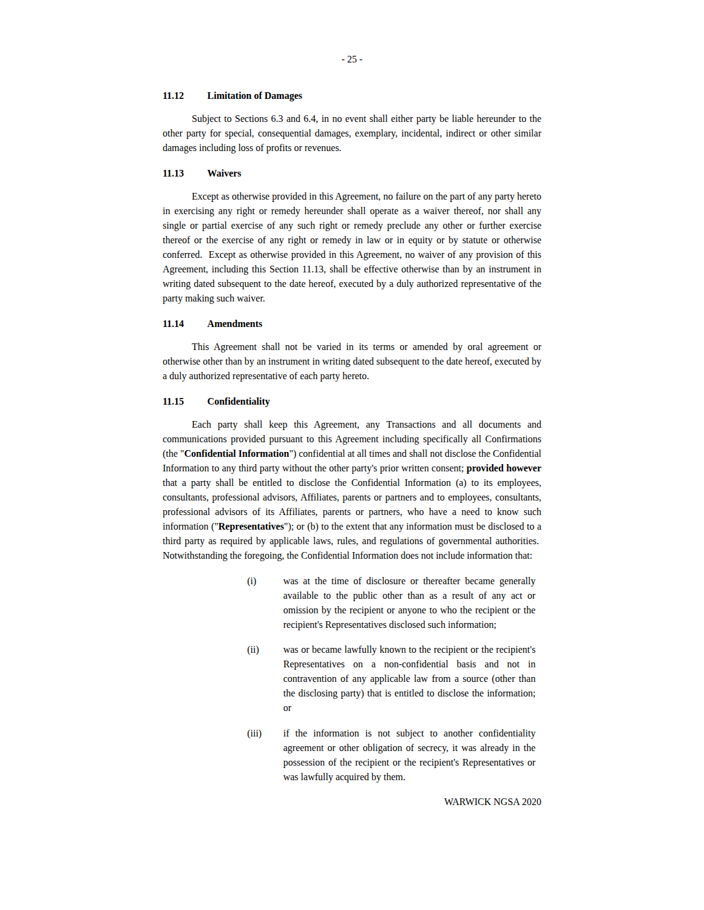- 25 -
11.12 Limitation of Damages
Subject to Sections 6.3 and 6.4, in no event shall either party be liable hereunder to the other party for special, consequential damages, exemplary, incidental, indirect or other similar damages including loss of profits or revenues.
11.13 Waivers
Except as otherwise provided in this Agreement, no failure on the part of any party hereto in exercising any right or remedy hereunder shall operate as a waiver thereof, nor shall any single or partial exercise of any such right or remedy preclude any other or further exercise thereof or the exercise of any right or remedy in law or in equity or by statute or otherwise conferred. Except as otherwise provided in this Agreement, no waiver of any provision of this Agreement, including this Section 11.13, shall be effective otherwise than by an instrument in writing dated subsequent to the date hereof, executed by a duly authorized representative of the party making such waiver.
11.14 Amendments
This Agreement shall not be varied in its terms or amended by oral agreement or otherwise other than by an instrument in writing dated subsequent to the date hereof, executed by a duly authorized representative of each party hereto.
11.15 Confidentiality
Each party shall keep this Agreement, any Transactions and all documents and communications provided pursuant to this Agreement including specifically all Confirmations (the "Confidential Information") confidential at all times and shall not disclose the Confidential Information to any third party without the other party's prior written consent; provided however that a party shall be entitled to disclose the Confidential Information (a) to its employees, consultants, professional advisors, Affiliates, parents or partners and to employees, consultants, professional advisors of its Affiliates, parents or partners, who have a need to know such information ("Representatives"); or (b) to the extent that any information must be disclosed to a third party as required by applicable laws, rules, and regulations of governmental authorities. Notwithstanding the foregoing, the Confidential Information does not include information that:
(i) was at the time of disclosure or thereafter became generally available to the public other than as a result of any act or omission by the recipient or anyone to who the recipient or the recipient's Representatives disclosed such information;
(ii) was or became lawfully known to the recipient or the recipient's Representatives on a non-confidential basis and not in contravention of any applicable law from a source (other than the disclosing party) that is entitled to disclose the information; or
(iii) if the information is not subject to another confidentiality agreement or other obligation of secrecy, it was already in the possession of the recipient or the recipient's Representatives or was lawfully acquired by them.
WARWICK NGSA 2020